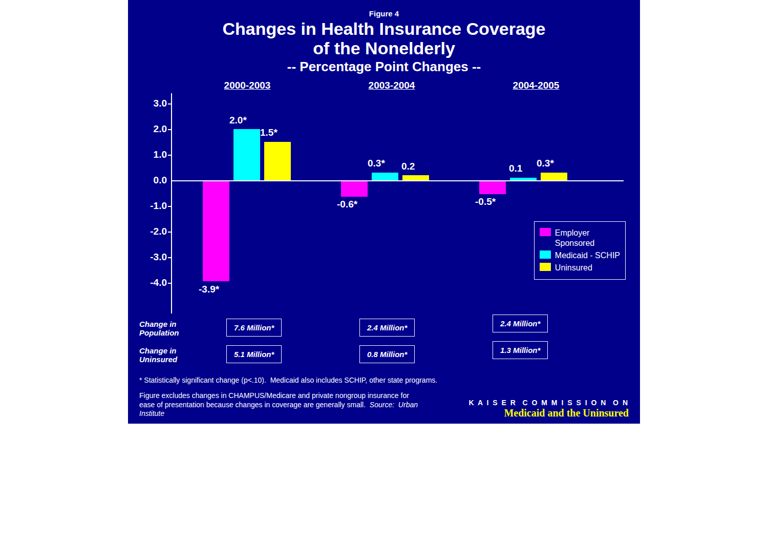Figure 4
Changes in Health Insurance Coverage
of the Nonelderly
-- Percentage Point Changes --
2000-2003 2003-2004 2004-2005
3.0 2.0 1.0 0.0 -1.0 -2.0 -3.0 -4.0
-3.9*
2.0*
1.5*
-0.6*
0.3*
0.2
-0.5*
0.1
0.3*
Employer
Sponsored
Medicaid - SCHIP
Uninsured
Change in
Population
Change in
Uninsured
7.6 Million*
5.1 Million*
2.4 Million*
0.8 Million*
2.4 Million*
1.3 Million*
* Statistically significant change (p<.10). Medicaid also includes SCHIP, other state programs.
Figure excludes changes in CHAMPUS/Medicare and private nongroup insurance for ease of presentation because changes in coverage are generally small. Source: Urban Institute
K A I S E R C O M M I S S I O N O N
Medicaid and the Uninsured